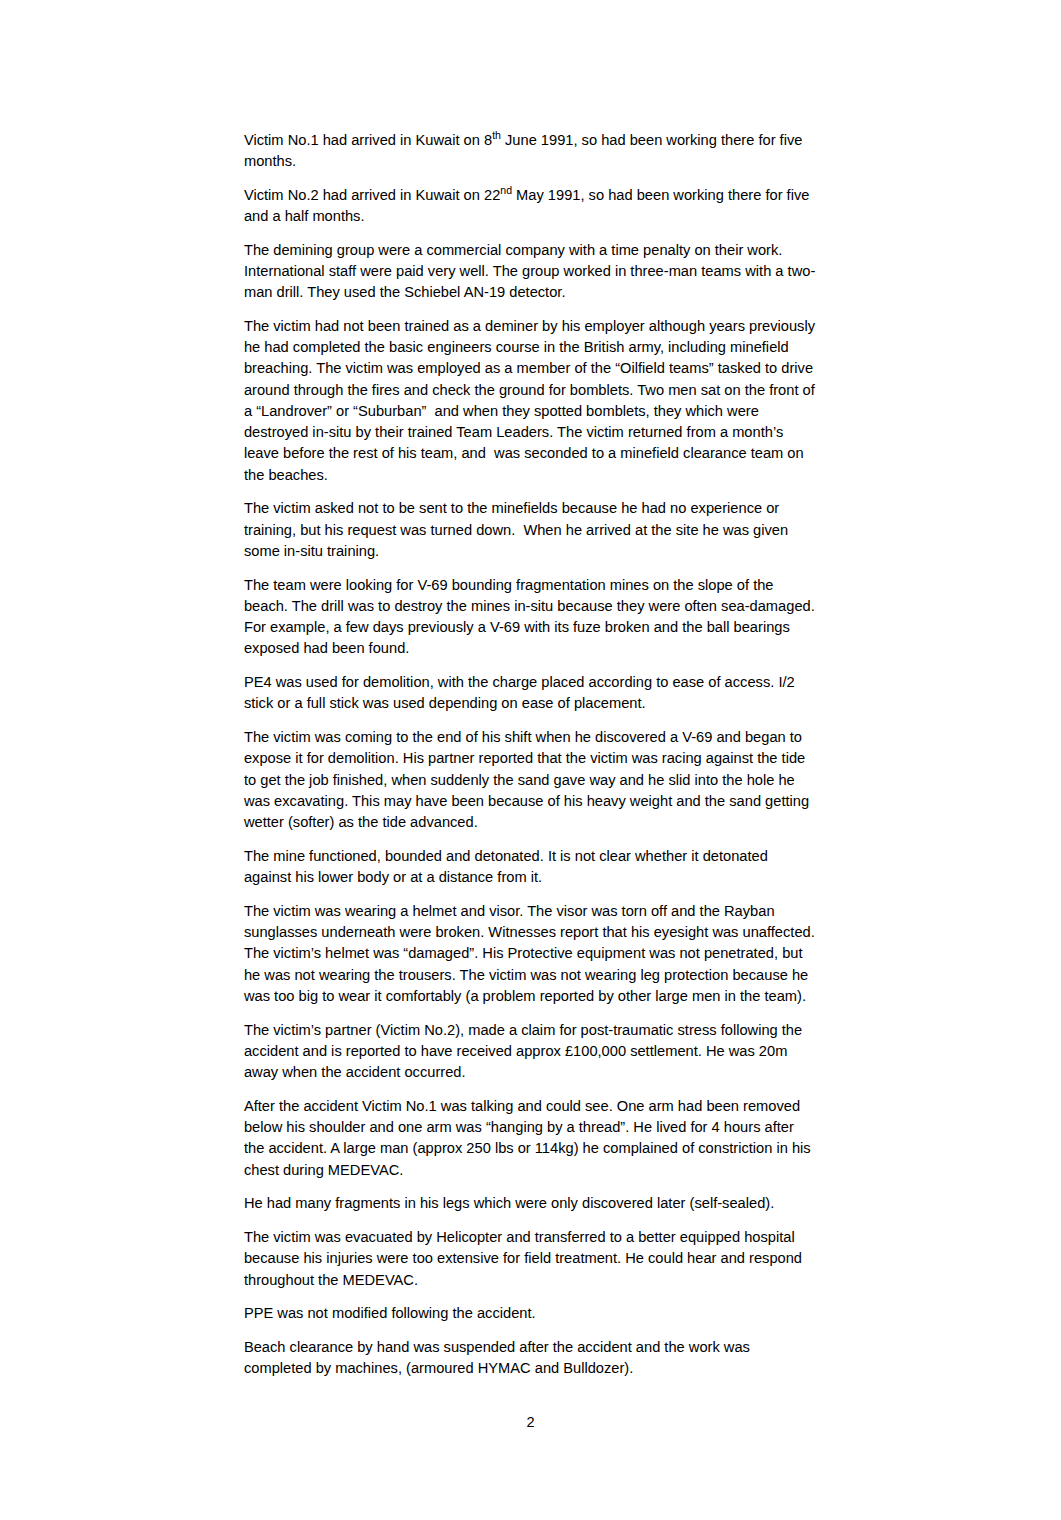Victim No.1 had arrived in Kuwait on 8th June 1991, so had been working there for five months.
Victim No.2 had arrived in Kuwait on 22nd May 1991, so had been working there for five and a half months.
The demining group were a commercial company with a time penalty on their work. International staff were paid very well. The group worked in three-man teams with a two-man drill. They used the Schiebel AN-19 detector.
The victim had not been trained as a deminer by his employer although years previously he had completed the basic engineers course in the British army, including minefield breaching. The victim was employed as a member of the “Oilfield teams” tasked to drive around through the fires and check the ground for bomblets. Two men sat on the front of a “Landrover” or “Suburban” and when they spotted bomblets, they which were destroyed in-situ by their trained Team Leaders. The victim returned from a month’s leave before the rest of his team, and was seconded to a minefield clearance team on the beaches.
The victim asked not to be sent to the minefields because he had no experience or training, but his request was turned down. When he arrived at the site he was given some in-situ training.
The team were looking for V-69 bounding fragmentation mines on the slope of the beach. The drill was to destroy the mines in-situ because they were often sea-damaged. For example, a few days previously a V-69 with its fuze broken and the ball bearings exposed had been found.
PE4 was used for demolition, with the charge placed according to ease of access. I/2 stick or a full stick was used depending on ease of placement.
The victim was coming to the end of his shift when he discovered a V-69 and began to expose it for demolition. His partner reported that the victim was racing against the tide to get the job finished, when suddenly the sand gave way and he slid into the hole he was excavating. This may have been because of his heavy weight and the sand getting wetter (softer) as the tide advanced.
The mine functioned, bounded and detonated. It is not clear whether it detonated against his lower body or at a distance from it.
The victim was wearing a helmet and visor. The visor was torn off and the Rayban sunglasses underneath were broken. Witnesses report that his eyesight was unaffected. The victim’s helmet was “damaged”. His Protective equipment was not penetrated, but he was not wearing the trousers. The victim was not wearing leg protection because he was too big to wear it comfortably (a problem reported by other large men in the team).
The victim’s partner (Victim No.2), made a claim for post-traumatic stress following the accident and is reported to have received approx £100,000 settlement. He was 20m away when the accident occurred.
After the accident Victim No.1 was talking and could see. One arm had been removed below his shoulder and one arm was “hanging by a thread”. He lived for 4 hours after the accident. A large man (approx 250 lbs or 114kg) he complained of constriction in his chest during MEDEVAC.
He had many fragments in his legs which were only discovered later (self-sealed).
The victim was evacuated by Helicopter and transferred to a better equipped hospital because his injuries were too extensive for field treatment. He could hear and respond throughout the MEDEVAC.
PPE was not modified following the accident.
Beach clearance by hand was suspended after the accident and the work was completed by machines, (armoured HYMAC and Bulldozer).
2